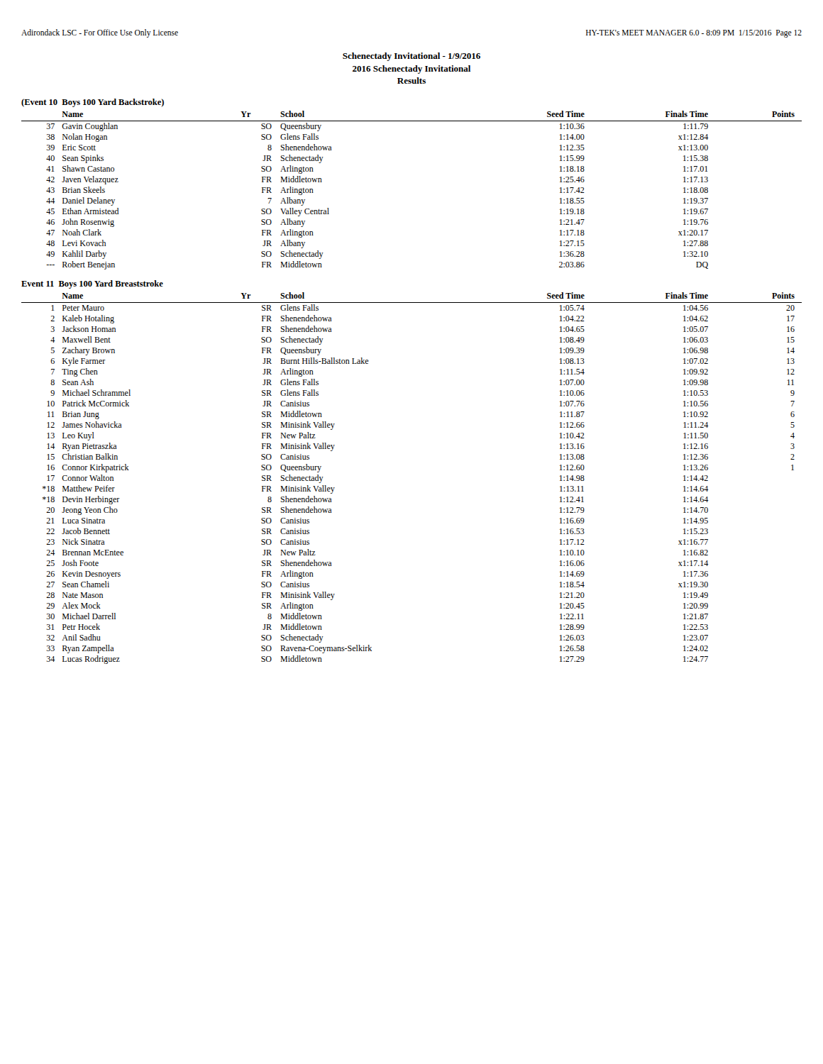Adirondack LSC - For Office Use Only License
HY-TEK's MEET MANAGER 6.0 - 8:09 PM 1/15/2016 Page 12
Schenectady Invitational - 1/9/2016
2016 Schenectady Invitational
Results
(Event 10 Boys 100 Yard Backstroke)
| | Name | Yr | School | Seed Time | Finals Time | Points |
| --- | --- | --- | --- | --- | --- | --- |
| 37 | Gavin Coughlan | SO | Queensbury | 1:10.36 | 1:11.79 | |
| 38 | Nolan Hogan | SO | Glens Falls | 1:14.00 | x1:12.84 | |
| 39 | Eric Scott | 8 | Shenendehowa | 1:12.35 | x1:13.00 | |
| 40 | Sean Spinks | JR | Schenectady | 1:15.99 | 1:15.38 | |
| 41 | Shawn Castano | SO | Arlington | 1:18.18 | 1:17.01 | |
| 42 | Javen Velazquez | FR | Middletown | 1:25.46 | 1:17.13 | |
| 43 | Brian Skeels | FR | Arlington | 1:17.42 | 1:18.08 | |
| 44 | Daniel Delaney | 7 | Albany | 1:18.55 | 1:19.37 | |
| 45 | Ethan Armistead | SO | Valley Central | 1:19.18 | 1:19.67 | |
| 46 | John Rosenwig | SO | Albany | 1:21.47 | 1:19.76 | |
| 47 | Noah Clark | FR | Arlington | 1:17.18 | x1:20.17 | |
| 48 | Levi Kovach | JR | Albany | 1:27.15 | 1:27.88 | |
| 49 | Kahlil Darby | SO | Schenectady | 1:36.28 | 1:32.10 | |
| --- | Robert Benejan | FR | Middletown | 2:03.86 | DQ | |
Event 11 Boys 100 Yard Breaststroke
| | Name | Yr | School | Seed Time | Finals Time | Points |
| --- | --- | --- | --- | --- | --- | --- |
| 1 | Peter Mauro | SR | Glens Falls | 1:05.74 | 1:04.56 | 20 |
| 2 | Kaleb Hotaling | FR | Shenendehowa | 1:04.22 | 1:04.62 | 17 |
| 3 | Jackson Homan | FR | Shenendehowa | 1:04.65 | 1:05.07 | 16 |
| 4 | Maxwell Bent | SO | Schenectady | 1:08.49 | 1:06.03 | 15 |
| 5 | Zachary Brown | FR | Queensbury | 1:09.39 | 1:06.98 | 14 |
| 6 | Kyle Farmer | JR | Burnt Hills-Ballston Lake | 1:08.13 | 1:07.02 | 13 |
| 7 | Ting Chen | JR | Arlington | 1:11.54 | 1:09.92 | 12 |
| 8 | Sean Ash | JR | Glens Falls | 1:07.00 | 1:09.98 | 11 |
| 9 | Michael Schrammel | SR | Glens Falls | 1:10.06 | 1:10.53 | 9 |
| 10 | Patrick McCormick | JR | Canisius | 1:07.76 | 1:10.56 | 7 |
| 11 | Brian Jung | SR | Middletown | 1:11.87 | 1:10.92 | 6 |
| 12 | James Nohavicka | SR | Minisink Valley | 1:12.66 | 1:11.24 | 5 |
| 13 | Leo Kuyl | FR | New Paltz | 1:10.42 | 1:11.50 | 4 |
| 14 | Ryan Pietraszka | FR | Minisink Valley | 1:13.16 | 1:12.16 | 3 |
| 15 | Christian Balkin | SO | Canisius | 1:13.08 | 1:12.36 | 2 |
| 16 | Connor Kirkpatrick | SO | Queensbury | 1:12.60 | 1:13.26 | 1 |
| 17 | Connor Walton | SR | Schenectady | 1:14.98 | 1:14.42 | |
| *18 | Matthew Peifer | FR | Minisink Valley | 1:13.11 | 1:14.64 | |
| *18 | Devin Herbinger | 8 | Shenendehowa | 1:12.41 | 1:14.64 | |
| 20 | Jeong Yeon Cho | SR | Shenendehowa | 1:12.79 | 1:14.70 | |
| 21 | Luca Sinatra | SO | Canisius | 1:16.69 | 1:14.95 | |
| 22 | Jacob Bennett | SR | Canisius | 1:16.53 | 1:15.23 | |
| 23 | Nick Sinatra | SO | Canisius | 1:17.12 | x1:16.77 | |
| 24 | Brennan McEntee | JR | New Paltz | 1:10.10 | 1:16.82 | |
| 25 | Josh Foote | SR | Shenendehowa | 1:16.06 | x1:17.14 | |
| 26 | Kevin Desnoyers | FR | Arlington | 1:14.69 | 1:17.36 | |
| 27 | Sean Chameli | SO | Canisius | 1:18.54 | x1:19.30 | |
| 28 | Nate Mason | FR | Minisink Valley | 1:21.20 | 1:19.49 | |
| 29 | Alex Mock | SR | Arlington | 1:20.45 | 1:20.99 | |
| 30 | Michael Darrell | 8 | Middletown | 1:22.11 | 1:21.87 | |
| 31 | Petr Hocek | JR | Middletown | 1:28.99 | 1:22.53 | |
| 32 | Anil Sadhu | SO | Schenectady | 1:26.03 | 1:23.07 | |
| 33 | Ryan Zampella | SO | Ravena-Coeymans-Selkirk | 1:26.58 | 1:24.02 | |
| 34 | Lucas Rodriguez | SO | Middletown | 1:27.29 | 1:24.77 | |